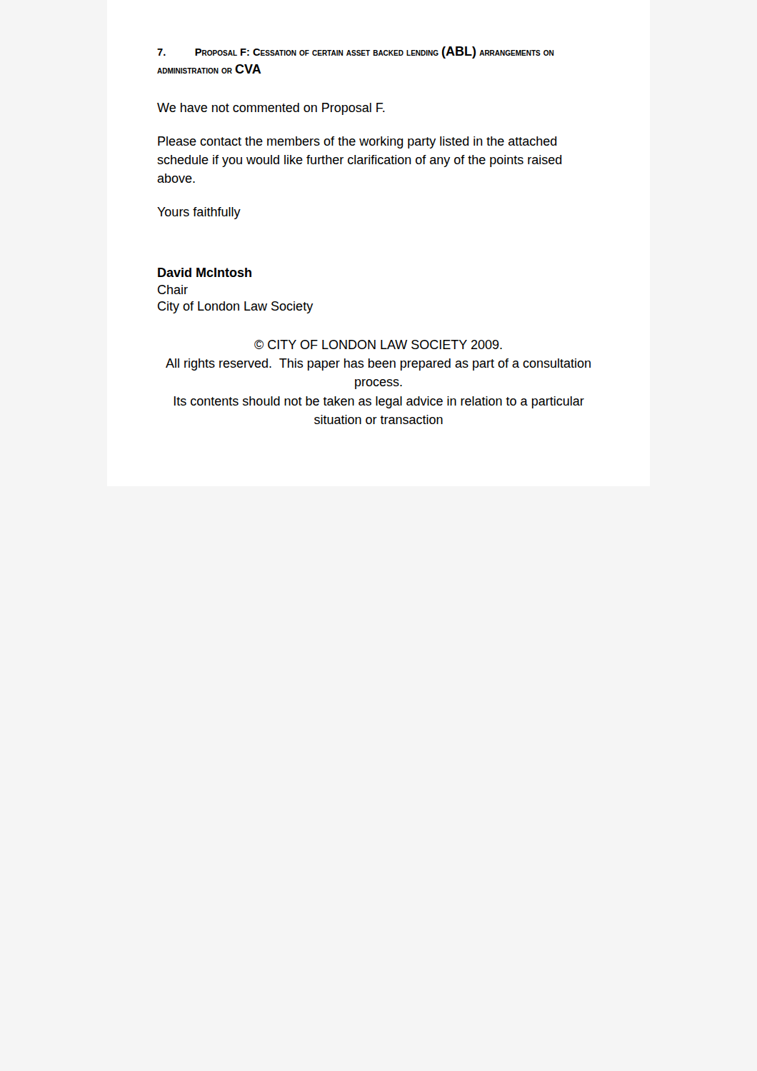7. Proposal F: Cessation of certain asset backed lending (ABL) arrangements on administration or CVA
We have not commented on Proposal F.
Please contact the members of the working party listed in the attached schedule if you would like further clarification of any of the points raised above.
Yours faithfully
David McIntosh
Chair
City of London Law Society
© CITY OF LONDON LAW SOCIETY 2009.
All rights reserved. This paper has been prepared as part of a consultation process.
Its contents should not be taken as legal advice in relation to a particular situation or transaction